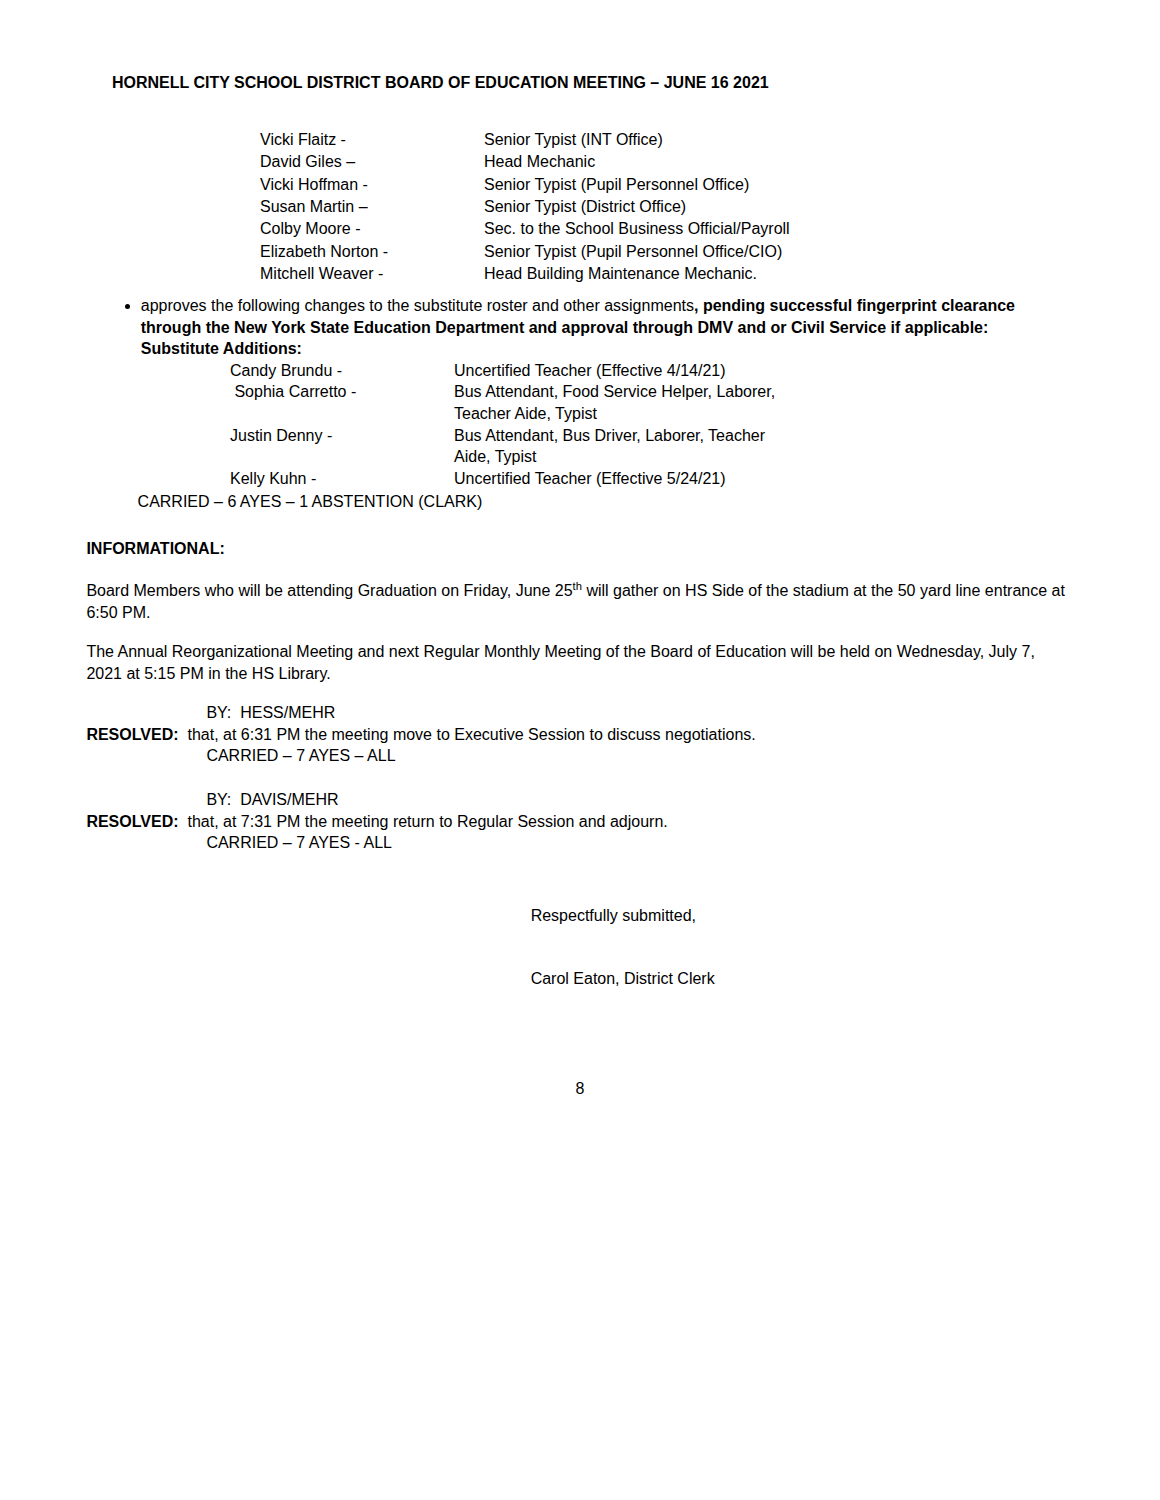HORNELL CITY SCHOOL DISTRICT BOARD OF EDUCATION MEETING – JUNE 16 2021
| Vicki Flaitz - | Senior Typist (INT Office) |
| David Giles – | Head Mechanic |
| Vicki Hoffman - | Senior Typist (Pupil Personnel Office) |
| Susan Martin – | Senior Typist (District Office) |
| Colby Moore - | Sec. to the School Business Official/Payroll |
| Elizabeth Norton - | Senior Typist (Pupil Personnel Office/CIO) |
| Mitchell Weaver - | Head Building Maintenance Mechanic. |
approves the following changes to the substitute roster and other assignments, pending successful fingerprint clearance through the New York State Education Department and approval through DMV and or Civil Service if applicable:
Substitute Additions:
| Candy Brundu - | Uncertified Teacher (Effective 4/14/21) |
| Sophia Carretto - | Bus Attendant, Food Service Helper, Laborer, Teacher Aide, Typist |
| Justin Denny - | Bus Attendant, Bus Driver, Laborer, Teacher Aide, Typist |
| Kelly Kuhn - | Uncertified Teacher (Effective 5/24/21) |
CARRIED – 6 AYES – 1 ABSTENTION (CLARK)
INFORMATIONAL:
Board Members who will be attending Graduation on Friday, June 25th will gather on HS Side of the stadium at the 50 yard line entrance at 6:50 PM.
The Annual Reorganizational Meeting and next Regular Monthly Meeting of the Board of Education will be held on Wednesday, July 7, 2021 at 5:15 PM in the HS Library.
BY: HESS/MEHR
RESOLVED: that, at 6:31 PM the meeting move to Executive Session to discuss negotiations.
CARRIED – 7 AYES – ALL
BY: DAVIS/MEHR
RESOLVED: that, at 7:31 PM the meeting return to Regular Session and adjourn.
CARRIED – 7 AYES - ALL
Respectfully submitted,
Carol Eaton, District Clerk
8